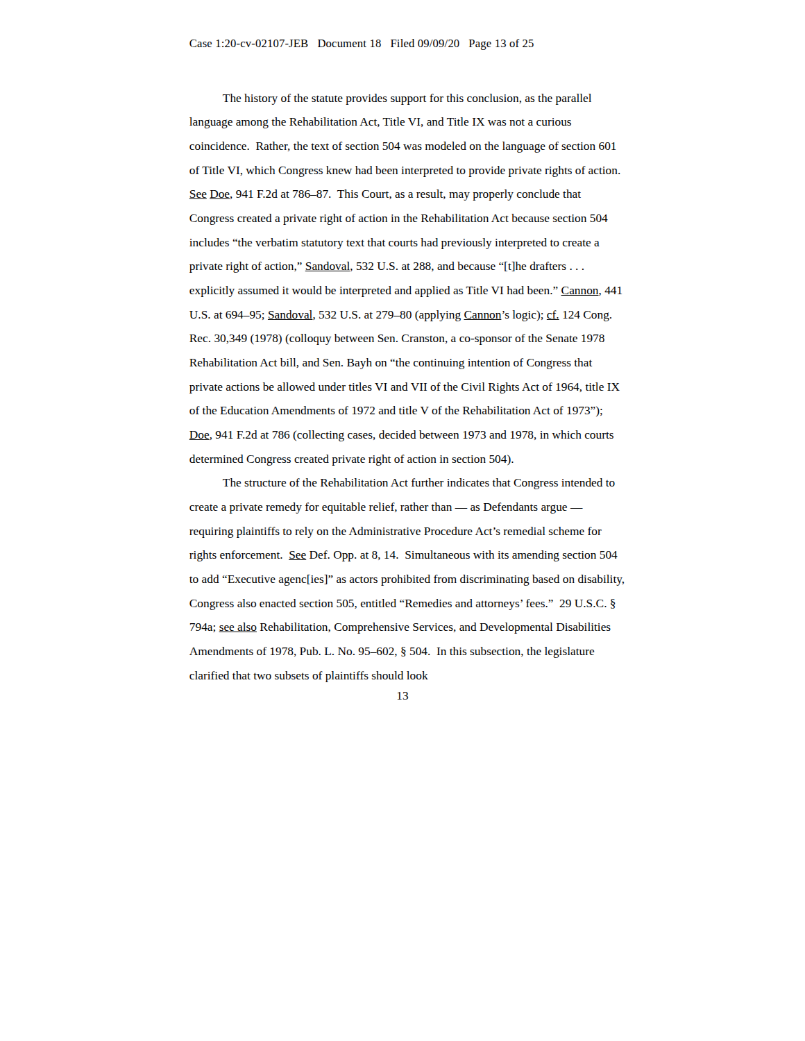Case 1:20-cv-02107-JEB Document 18 Filed 09/09/20 Page 13 of 25
The history of the statute provides support for this conclusion, as the parallel language among the Rehabilitation Act, Title VI, and Title IX was not a curious coincidence. Rather, the text of section 504 was modeled on the language of section 601 of Title VI, which Congress knew had been interpreted to provide private rights of action. See Doe, 941 F.2d at 786–87. This Court, as a result, may properly conclude that Congress created a private right of action in the Rehabilitation Act because section 504 includes “the verbatim statutory text that courts had previously interpreted to create a private right of action,” Sandoval, 532 U.S. at 288, and because “[t]he drafters . . . explicitly assumed it would be interpreted and applied as Title VI had been.” Cannon, 441 U.S. at 694–95; Sandoval, 532 U.S. at 279–80 (applying Cannon’s logic); cf. 124 Cong. Rec. 30,349 (1978) (colloquy between Sen. Cranston, a co-sponsor of the Senate 1978 Rehabilitation Act bill, and Sen. Bayh on “the continuing intention of Congress that private actions be allowed under titles VI and VII of the Civil Rights Act of 1964, title IX of the Education Amendments of 1972 and title V of the Rehabilitation Act of 1973”); Doe, 941 F.2d at 786 (collecting cases, decided between 1973 and 1978, in which courts determined Congress created private right of action in section 504).
The structure of the Rehabilitation Act further indicates that Congress intended to create a private remedy for equitable relief, rather than — as Defendants argue — requiring plaintiffs to rely on the Administrative Procedure Act’s remedial scheme for rights enforcement. See Def. Opp. at 8, 14. Simultaneous with its amending section 504 to add “Executive agenc[ies]” as actors prohibited from discriminating based on disability, Congress also enacted section 505, entitled “Remedies and attorneys’ fees.” 29 U.S.C. § 794a; see also Rehabilitation, Comprehensive Services, and Developmental Disabilities Amendments of 1978, Pub. L. No. 95–602, § 504. In this subsection, the legislature clarified that two subsets of plaintiffs should look
13